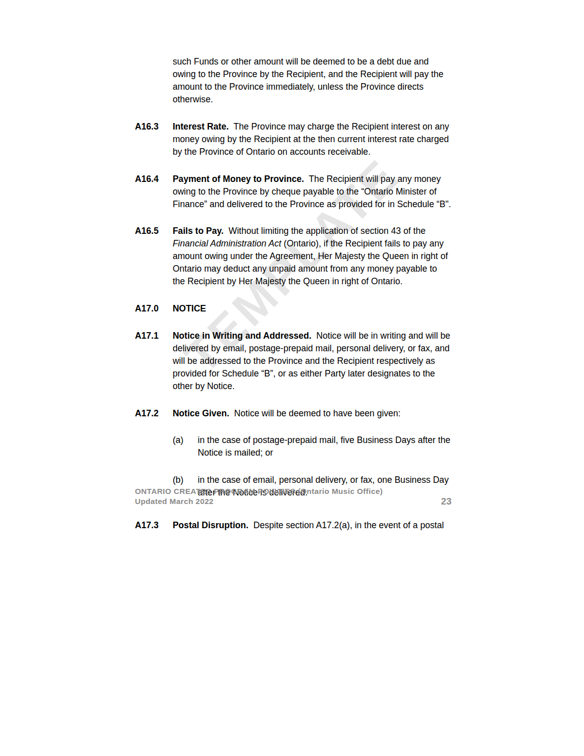TEMPLATE
such Funds or other amount will be deemed to be a debt due and owing to the Province by the Recipient, and the Recipient will pay the amount to the Province immediately, unless the Province directs otherwise.
A16.3
Interest Rate. The Province may charge the Recipient interest on any money owing by the Recipient at the then current interest rate charged by the Province of Ontario on accounts receivable.
A16.4
Payment of Money to Province. The Recipient will pay any money owing to the Province by cheque payable to the “Ontario Minister of Finance” and delivered to the Province as provided for in Schedule “B".
A16.5
Fails to Pay. Without limiting the application of section 43 of the Financial Administration Act (Ontario), if the Recipient fails to pay any amount owing under the Agreement, Her Majesty the Queen in right of Ontario may deduct any unpaid amount from any money payable to the Recipient by Her Majesty the Queen in right of Ontario.
A17.0
NOTICE
A17.1
Notice in Writing and Addressed. Notice will be in writing and will be delivered by email, postage-prepaid mail, personal delivery, or fax, and will be addressed to the Province and the Recipient respectively as provided for Schedule “B”, or as either Party later designates to the other by Notice.
A17.2
Notice Given. Notice will be deemed to have been given:
(a)
in the case of postage-prepaid mail, five Business Days after the Notice is mailed; or
(b)
in the case of email, personal delivery, or fax, one Business Day after the Notice is delivered.
A17.3
Postal Disruption. Despite section A17.2(a), in the event of a postal disruption:
(a)
Notice by postage-prepaid mail will not be deemed to be given; and
(b)
the Party giving Notice will give Notice by email, personal delivery, or fax.
A18.0 CONSENT BY PROVINCE AND COMPLIANCE BY RECIPIENT
ONTARIO CREATES PROGRAM POLICIES (Ontario Music Office)
Updated March 2022
23